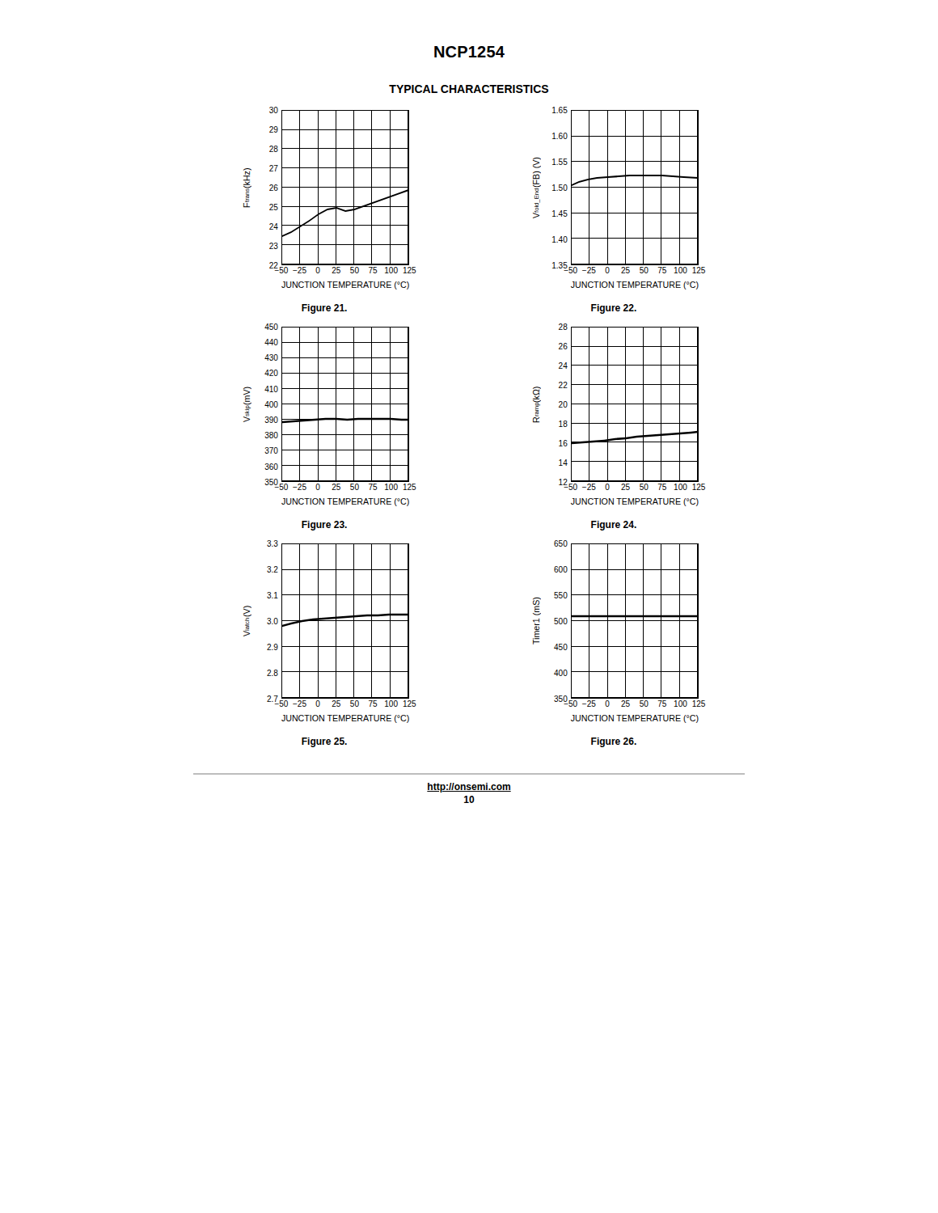NCP1254
TYPICAL CHARACTERISTICS
Ftrans (kHz)
30 29 28 27 26 25 24 23 22
−50 −25 0 25 50 75 100 125
JUNCTION TEMPERATURE (°C)
Figure 21.
Vfold_End(FB) (V)
1.65 1.60 1.55 1.50 1.45 1.40 1.35
−50 −25 0 25 50 75 100 125
JUNCTION TEMPERATURE (°C)
Figure 22.
Vskip (mV)
450 440 430 420 410 400 390 380 370 360 350
−50 −25 0 25 50 75 100 125
JUNCTION TEMPERATURE (°C)
Figure 23.
Rramp (kΩ)
28 26 24 22 20 18 16 14 12
−50 −25 0 25 50 75 100 125
JUNCTION TEMPERATURE (°C)
Figure 24.
Vlatch (V)
3.3 3.2 3.1 3.0 2.9 2.8 2.7
−50 −25 0 25 50 75 100 125
JUNCTION TEMPERATURE (°C)
Figure 25.
Timer1 (mS)
650 600 550 500 450 400 350
−50 −25 0 25 50 75 100 125
JUNCTION TEMPERATURE (°C)
Figure 26.
http://onsemi.com
10